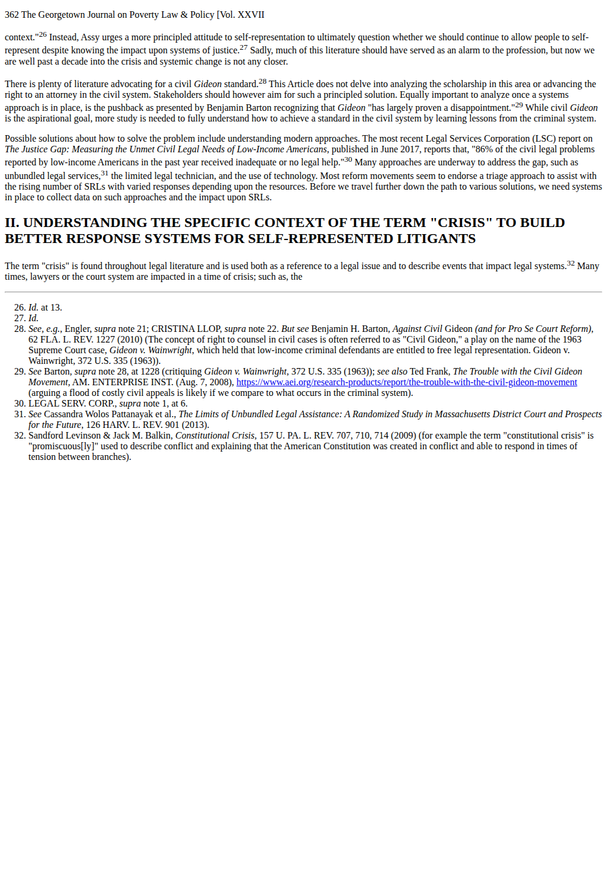362 The Georgetown Journal on Poverty Law & Policy [Vol. XXVII
context."26 Instead, Assy urges a more principled attitude to self-representation to ultimately question whether we should continue to allow people to self-represent despite knowing the impact upon systems of justice.27 Sadly, much of this literature should have served as an alarm to the profession, but now we are well past a decade into the crisis and systemic change is not any closer.
There is plenty of literature advocating for a civil Gideon standard.28 This Article does not delve into analyzing the scholarship in this area or advancing the right to an attorney in the civil system. Stakeholders should however aim for such a principled solution. Equally important to analyze once a systems approach is in place, is the pushback as presented by Benjamin Barton recognizing that Gideon "has largely proven a disappointment."29 While civil Gideon is the aspirational goal, more study is needed to fully understand how to achieve a standard in the civil system by learning lessons from the criminal system.
Possible solutions about how to solve the problem include understanding modern approaches. The most recent Legal Services Corporation (LSC) report on The Justice Gap: Measuring the Unmet Civil Legal Needs of Low-Income Americans, published in June 2017, reports that, "86% of the civil legal problems reported by low-income Americans in the past year received inadequate or no legal help."30 Many approaches are underway to address the gap, such as unbundled legal services,31 the limited legal technician, and the use of technology. Most reform movements seem to endorse a triage approach to assist with the rising number of SRLs with varied responses depending upon the resources. Before we travel further down the path to various solutions, we need systems in place to collect data on such approaches and the impact upon SRLs.
II. UNDERSTANDING THE SPECIFIC CONTEXT OF THE TERM "CRISIS" TO BUILD BETTER RESPONSE SYSTEMS FOR SELF-REPRESENTED LITIGANTS
The term "crisis" is found throughout legal literature and is used both as a reference to a legal issue and to describe events that impact legal systems.32 Many times, lawyers or the court system are impacted in a time of crisis; such as, the
Id. at 13.
Id.
See, e.g., Engler, supra note 21; CRISTINA LLOP, supra note 22. But see Benjamin H. Barton, Against Civil Gideon (and for Pro Se Court Reform), 62 FLA. L. REV. 1227 (2010) (The concept of right to counsel in civil cases is often referred to as "Civil Gideon," a play on the name of the 1963 Supreme Court case, Gideon v. Wainwright, which held that low-income criminal defendants are entitled to free legal representation. Gideon v. Wainwright, 372 U.S. 335 (1963)).
See Barton, supra note 28, at 1228 (critiquing Gideon v. Wainwright, 372 U.S. 335 (1963)); see also Ted Frank, The Trouble with the Civil Gideon Movement, AM. ENTERPRISE INST. (Aug. 7, 2008), https://www.aei.org/research-products/report/the-trouble-with-the-civil-gideon-movement (arguing a flood of costly civil appeals is likely if we compare to what occurs in the criminal system).
LEGAL SERV. CORP., supra note 1, at 6.
See Cassandra Wolos Pattanayak et al., The Limits of Unbundled Legal Assistance: A Randomized Study in Massachusetts District Court and Prospects for the Future, 126 HARV. L. REV. 901 (2013).
Sandford Levinson & Jack M. Balkin, Constitutional Crisis, 157 U. PA. L. REV. 707, 710, 714 (2009) (for example the term "constitutional crisis" is "promiscuous[ly]" used to describe conflict and explaining that the American Constitution was created in conflict and able to respond in times of tension between branches).